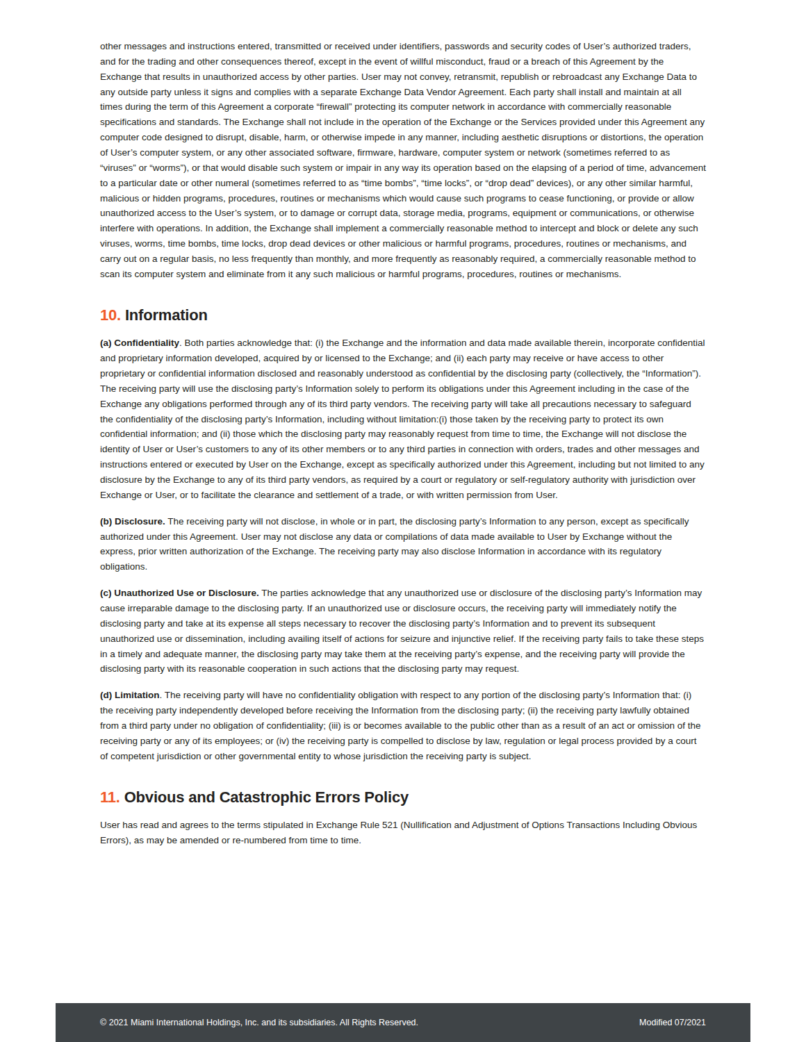other messages and instructions entered, transmitted or received under identifiers, passwords and security codes of User’s authorized traders, and for the trading and other consequences thereof, except in the event of willful misconduct, fraud or a breach of this Agreement by the Exchange that results in unauthorized access by other parties. User may not convey, retransmit, republish or rebroadcast any Exchange Data to any outside party unless it signs and complies with a separate Exchange Data Vendor Agreement. Each party shall install and maintain at all times during the term of this Agreement a corporate “firewall” protecting its computer network in accordance with commercially reasonable specifications and standards. The Exchange shall not include in the operation of the Exchange or the Services provided under this Agreement any computer code designed to disrupt, disable, harm, or otherwise impede in any manner, including aesthetic disruptions or distortions, the operation of User’s computer system, or any other associated software, firmware, hardware, computer system or network (sometimes referred to as “viruses” or “worms”), or that would disable such system or impair in any way its operation based on the elapsing of a period of time, advancement to a particular date or other numeral (sometimes referred to as “time bombs”, “time locks”, or “drop dead” devices), or any other similar harmful, malicious or hidden programs, procedures, routines or mechanisms which would cause such programs to cease functioning, or provide or allow unauthorized access to the User’s system, or to damage or corrupt data, storage media, programs, equipment or communications, or otherwise interfere with operations. In addition, the Exchange shall implement a commercially reasonable method to intercept and block or delete any such viruses, worms, time bombs, time locks, drop dead devices or other malicious or harmful programs, procedures, routines or mechanisms, and carry out on a regular basis, no less frequently than monthly, and more frequently as reasonably required, a commercially reasonable method to scan its computer system and eliminate from it any such malicious or harmful programs, procedures, routines or mechanisms.
10. Information
(a) Confidentiality. Both parties acknowledge that: (i) the Exchange and the information and data made available therein, incorporate confidential and proprietary information developed, acquired by or licensed to the Exchange; and (ii) each party may receive or have access to other proprietary or confidential information disclosed and reasonably understood as confidential by the disclosing party (collectively, the “Information”). The receiving party will use the disclosing party’s Information solely to perform its obligations under this Agreement including in the case of the Exchange any obligations performed through any of its third party vendors. The receiving party will take all precautions necessary to safeguard the confidentiality of the disclosing party’s Information, including without limitation:(i) those taken by the receiving party to protect its own confidential information; and (ii) those which the disclosing party may reasonably request from time to time, the Exchange will not disclose the identity of User or User’s customers to any of its other members or to any third parties in connection with orders, trades and other messages and instructions entered or executed by User on the Exchange, except as specifically authorized under this Agreement, including but not limited to any disclosure by the Exchange to any of its third party vendors, as required by a court or regulatory or self-regulatory authority with jurisdiction over Exchange or User, or to facilitate the clearance and settlement of a trade, or with written permission from User.
(b) Disclosure. The receiving party will not disclose, in whole or in part, the disclosing party’s Information to any person, except as specifically authorized under this Agreement. User may not disclose any data or compilations of data made available to User by Exchange without the express, prior written authorization of the Exchange. The receiving party may also disclose Information in accordance with its regulatory obligations.
(c) Unauthorized Use or Disclosure. The parties acknowledge that any unauthorized use or disclosure of the disclosing party’s Information may cause irreparable damage to the disclosing party. If an unauthorized use or disclosure occurs, the receiving party will immediately notify the disclosing party and take at its expense all steps necessary to recover the disclosing party’s Information and to prevent its subsequent unauthorized use or dissemination, including availing itself of actions for seizure and injunctive relief. If the receiving party fails to take these steps in a timely and adequate manner, the disclosing party may take them at the receiving party’s expense, and the receiving party will provide the disclosing party with its reasonable cooperation in such actions that the disclosing party may request.
(d) Limitation. The receiving party will have no confidentiality obligation with respect to any portion of the disclosing party’s Information that: (i) the receiving party independently developed before receiving the Information from the disclosing party; (ii) the receiving party lawfully obtained from a third party under no obligation of confidentiality; (iii) is or becomes available to the public other than as a result of an act or omission of the receiving party or any of its employees; or (iv) the receiving party is compelled to disclose by law, regulation or legal process provided by a court of competent jurisdiction or other governmental entity to whose jurisdiction the receiving party is subject.
11. Obvious and Catastrophic Errors Policy
User has read and agrees to the terms stipulated in Exchange Rule 521 (Nullification and Adjustment of Options Transactions Including Obvious Errors), as may be amended or re-numbered from time to time.
© 2021 Miami International Holdings, Inc. and its subsidiaries. All Rights Reserved.
Modified 07/2021